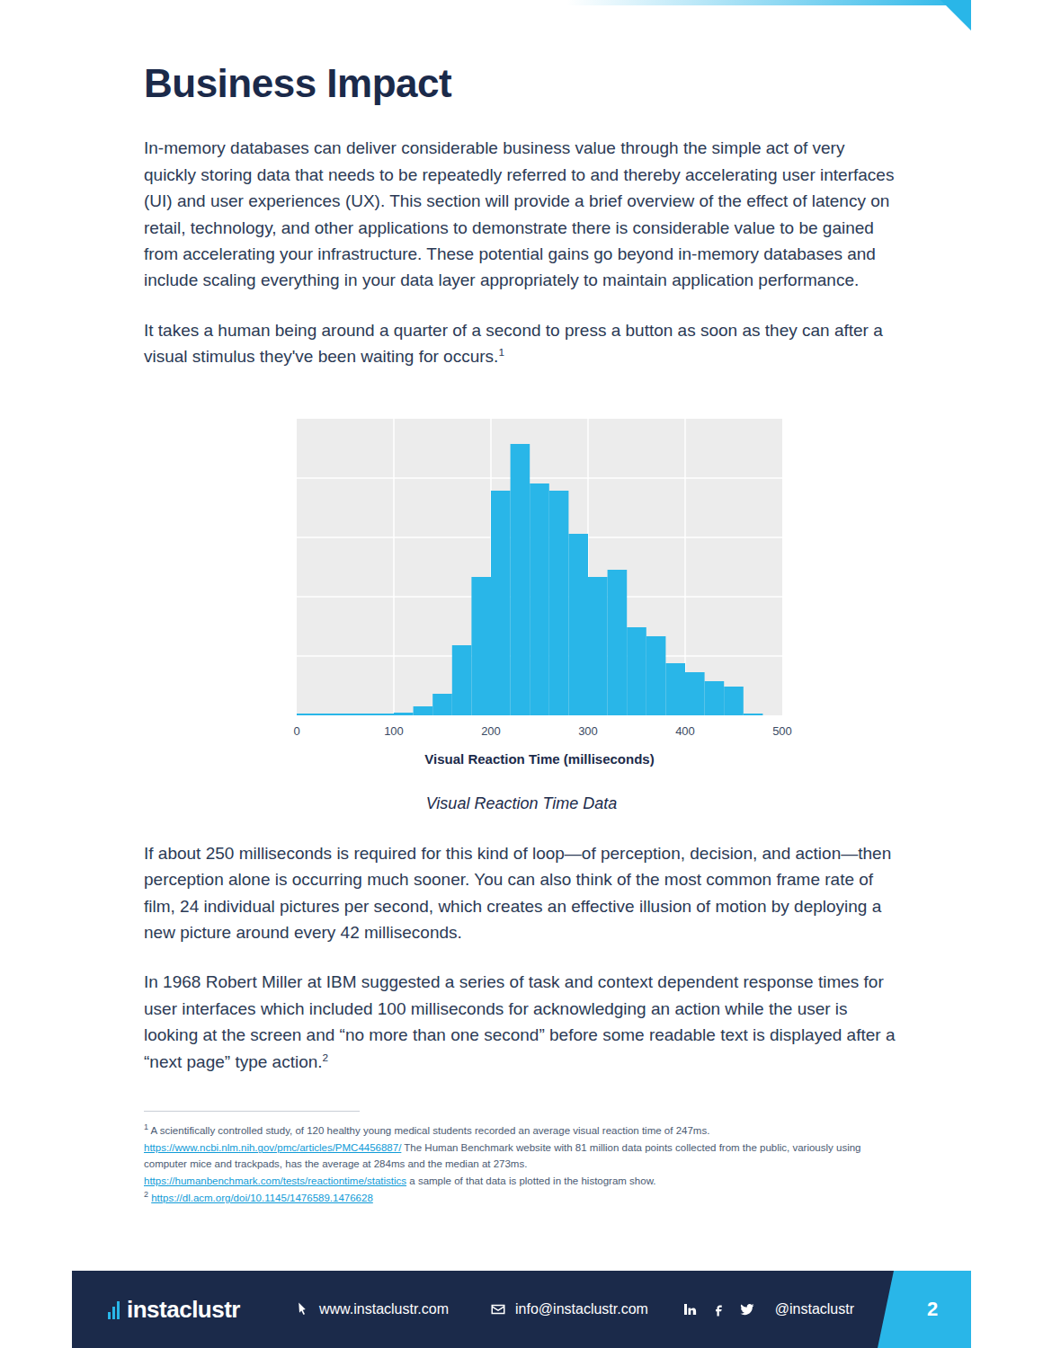Business Impact
In-memory databases can deliver considerable business value through the simple act of very quickly storing data that needs to be repeatedly referred to and thereby accelerating user interfaces (UI) and user experiences (UX). This section will provide a brief overview of the effect of latency on retail, technology, and other applications to demonstrate there is considerable value to be gained from accelerating your infrastructure. These potential gains go beyond in-memory databases and include scaling everything in your data layer appropriately to maintain application performance.
It takes a human being around a quarter of a second to press a button as soon as they can after a visual stimulus they've been waiting for occurs.1
0 100 200 300 400 500 Visual Reaction Time (milliseconds)
Visual Reaction Time Data
If about 250 milliseconds is required for this kind of loop—of perception, decision, and action—then perception alone is occurring much sooner. You can also think of the most common frame rate of film, 24 individual pictures per second, which creates an effective illusion of motion by deploying a new picture around every 42 milliseconds.
In 1968 Robert Miller at IBM suggested a series of task and context dependent response times for user interfaces which included 100 milliseconds for acknowledging an action while the user is looking at the screen and “no more than one second” before some readable text is displayed after a “next page” type action.2
1 A scientifically controlled study, of 120 healthy young medical students recorded an average visual reaction time of 247ms.
https://www.ncbi.nlm.nih.gov/pmc/articles/PMC4456887/ The Human Benchmark website with 81 million data points collected from the public, variously using computer mice and trackpads, has the average at 284ms and the median at 273ms.
https://humanbenchmark.com/tests/reactiontime/statistics a sample of that data is plotted in the histogram show.
2 https://dl.acm.org/doi/10.1145/1476589.1476628
instaclustr
www.instaclustr.com
info@instaclustr.com
@instaclustr
2